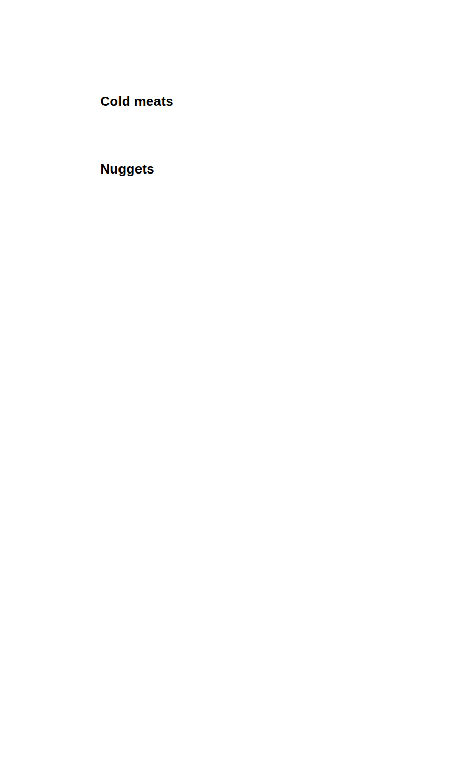Cold meats
Nuggets